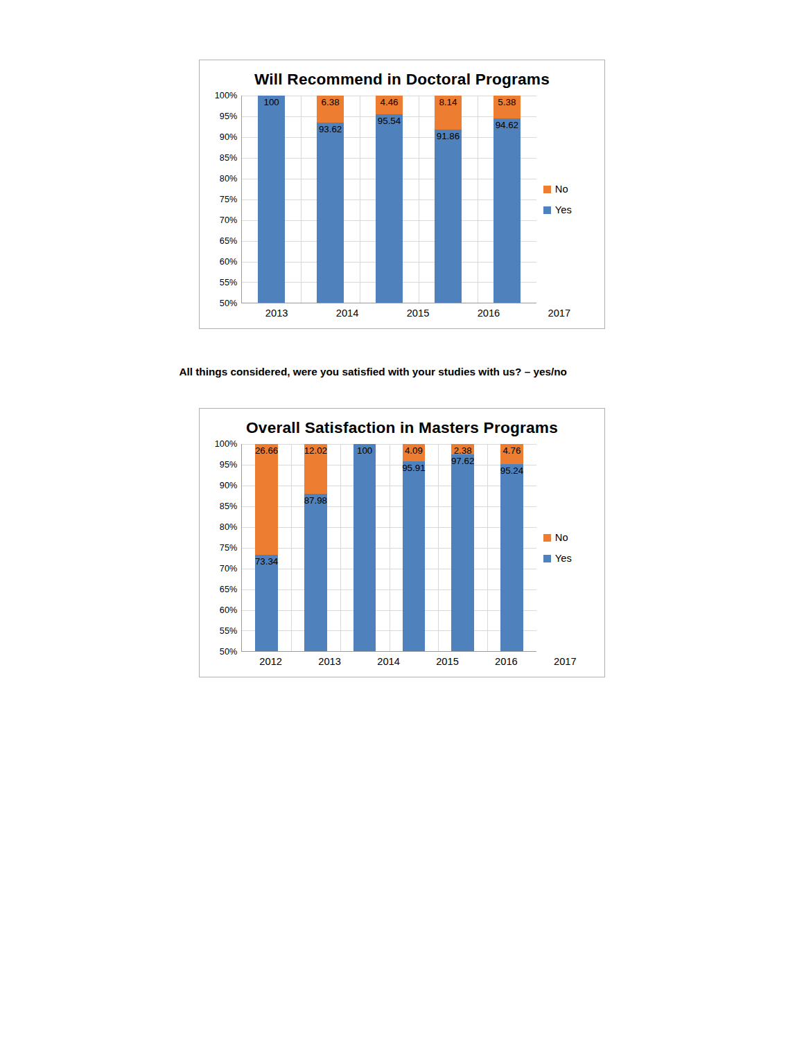Will Recommend in Doctoral Programs
100%
95%
90%
85%
80%
75%
70%
65%
60%
55%
50%
100
6.38
93.62
4.46
95.54
8.14
91.86
5.38
94.62
No
Yes
2013
2014
2015
2016
2017
All things considered, were you satisfied with your studies with us? – yes/no
Overall Satisfaction in Masters Programs
100%
95%
90%
85%
80%
75%
70%
65%
60%
55%
50%
26.66
73.34
12.02
87.98
100
4.09
95.91
2.38
97.62
4.76
95.24
No
Yes
2012
2013
2014
2015
2016
2017